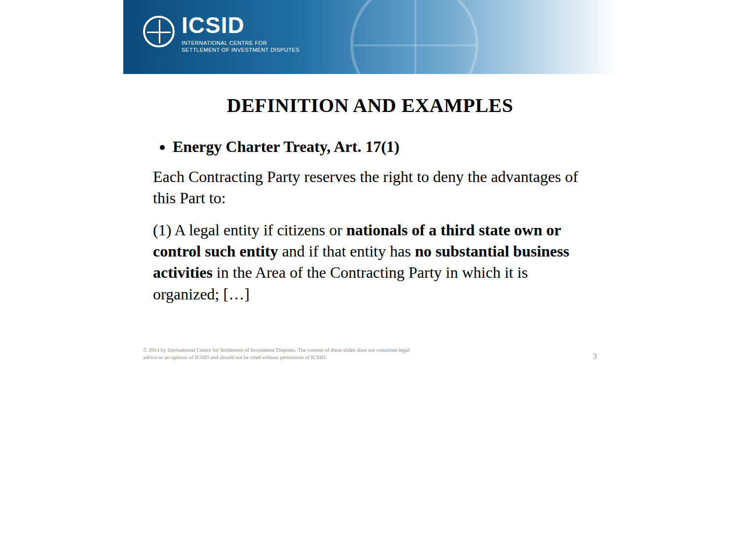ICSID
INTERNATIONAL CENTRE FOR
SETTLEMENT OF INVESTMENT DISPUTES
DEFINITION AND EXAMPLES
Energy Charter Treaty, Art. 17(1)
Each Contracting Party reserves the right to deny the advantages of this Part to:
(1) A legal entity if citizens or nationals of a third state own or control such entity and if that entity has no substantial business activities in the Area of the Contracting Party in which it is organized; […]
© 2014 by International Centre for Settlement of Investment Disputes. The content of these slides does not constitute legal advice or an opinion of ICSID and should not be cited without permission of ICSID.
3